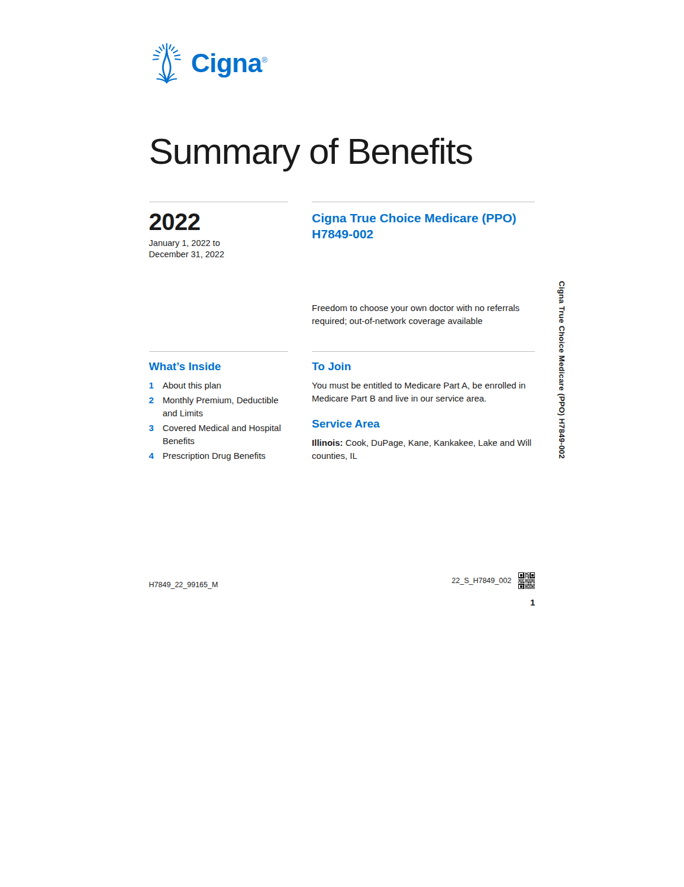Cigna®
Summary of Benefits
2022
January 1, 2022 to
December 31, 2022
Cigna True Choice Medicare (PPO)
H7849-002
Freedom to choose your own doctor with no referrals required; out-of-network coverage available
What’s Inside
About this plan
Monthly Premium, Deductible and Limits
Covered Medical and Hospital Benefits
Prescription Drug Benefits
To Join
You must be entitled to Medicare Part A, be enrolled in Medicare Part B and live in our service area.
Service Area
Illinois: Cook, DuPage, Kane, Kankakee, Lake and Will counties, IL
Cigna True Choice Medicare (PPO) H7849-002
H7849_22_99165_M
22_S_H7849_002
1